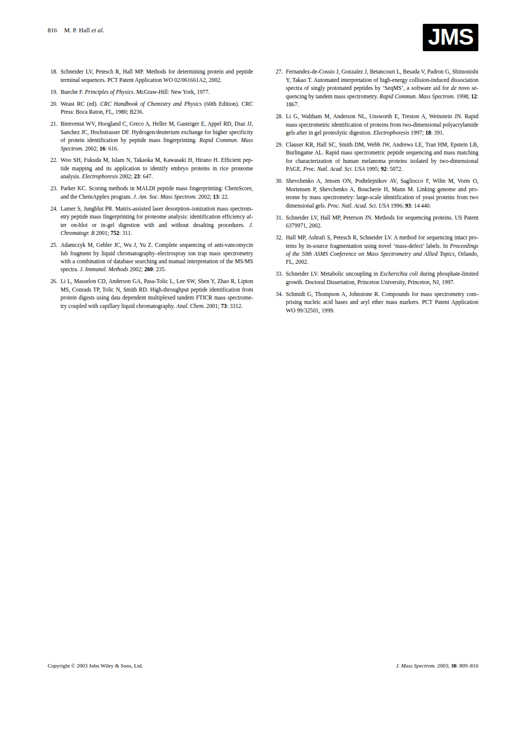816 M. P. Hall et al.
JMS
Schneider LV, Petesch R, Hall MP. Methods for determining protein and peptide terminal sequences. PCT Patent Application WO 02/061661A2, 2002.
Bueche F. Principles of Physics. McGraw-Hill: New York, 1977.
Weast RC (ed). CRC Handbook of Chemistry and Physics (60th Edition). CRC Press: Boca Raton, FL, 1980; B236.
Bienvenut WV, Hoogland C, Greco A, Heller M, Gasteiger E, Appel RD, Diaz JJ, Sanchez JC, Hochstrasser DF. Hydrogen/deuterium exchange for higher specificity of protein identification by peptide mass fingerprinting. Rapid Commun. Mass Spectrom. 2002; 16: 616.
Woo SH, Fukuda M, Islam N, Takaoka M, Kawasaki H, Hirano H. Efficient peptide mapping and its application to identify embryo proteins in rice proteome analysis. Electrophoresis 2002; 23: 647.
Parker KC. Scoring methods in MALDI peptide mass fingerprinting: ChemScore, and the ChemApplex program. J. Am. Soc. Mass Spectrom. 2002; 13: 22.
Lamer S, Jungblut PR. Matrix-assisted laser desorption–ionization mass spectrometry peptide mass fingerprinting for proteome analysis: identification efficiency after on-blot or in-gel digestion with and without desalting procedures. J. Chromatogr. B 2001; 752: 311.
Adamczyk M, Gebler JC, Wu J, Yu Z. Complete sequencing of anti-vancomycin fab fragment by liquid chromatography–electrospray ion trap mass spectrometry with a combination of database searching and manual interpretation of the MS/MS spectra. J. Immunol. Methods 2002; 260: 235.
Li L, Masselon CD, Anderson GA, Pasa-Tolic L, Lee SW, Shen Y, Zhao R, Lipton MS, Conrads TP, Tolic N, Smith RD. High-throughput peptide identification from protein digests using data dependent multiplexed tandem FTICR mass spectrometry coupled with capillary liquid chromatography. Anal. Chem. 2001; 73: 3312.
Fernandez-de-Cossio J, Gonzalez J, Betancourt L, Besada V, Padron G, Shimonishi Y, Takao T. Automated interpretation of high-energy collision-induced dissociation spectra of singly protonated peptides by ‘SeqMS’, a software aid for de novo sequencing by tandem mass spectrometry. Rapid Commun. Mass Spectrom. 1998; 12: 1867.
Li G, Waltham M, Anderson NL, Unsworth E, Treston A, Weinstein JN. Rapid mass spectrometric identification of proteins from two-dimensional polyacrylamide gels after in gel proteolytic digestion. Electrophoresis 1997; 18: 391.
Clauser KR, Hall SC, Smith DM, Webb JW, Andrews LE, Tran HM, Epstein LB, Burlingame AL. Rapid mass spectrometric peptide sequencing and mass matching for characterization of human melanoma proteins isolated by two-dimensional PAGE. Proc. Natl. Acad. Sci. USA 1995; 92: 5072.
Shevchenko A, Jensen ON, Podtelejnikov AV, Sagliocco F, Wilm M, Vorm O, Mortensen P, Shevchenko A, Boucherie H, Mann M. Linking genome and proteome by mass spectrometry: large-scale identification of yeast proteins from two dimensional gels. Proc. Natl. Acad. Sci. USA 1996; 93: 14 440.
Schneider LV, Hall MP, Peterson JN. Methods for sequencing proteins. US Patent 6379971, 2002.
Hall MP, Ashrafi S, Petesch R, Schneider LV. A method for sequencing intact proteins by in-source fragmentation using novel ‘mass-defect’ labels. In Proceedings of the 50th ASMS Conference on Mass Spectrometry and Allied Topics, Orlando, FL, 2002.
Schneider LV. Metabolic uncoupling in Escherichia coli during phosphate-limited growth. Doctoral Dissertation, Princeton University, Princeton, NJ, 1997.
Schmidt G, Thompson A, Johnstone R. Compounds for mass spectrometry comprising nucleic acid bases and aryl ether mass markers. PCT Patent Application WO 99/32501, 1999.
Copyright © 2003 John Wiley & Sons, Ltd.
J. Mass Spectrom. 2003; 38: 809–816